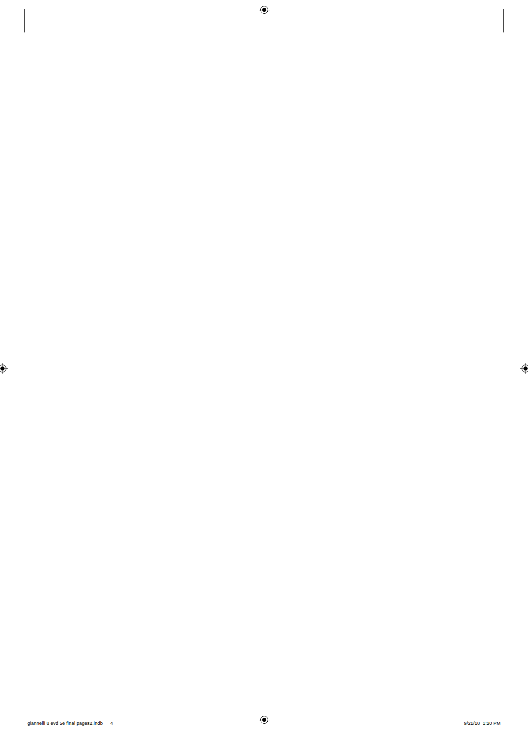giannelli u evd 5e final pages2.indb4 9/21/18 1:20 PM